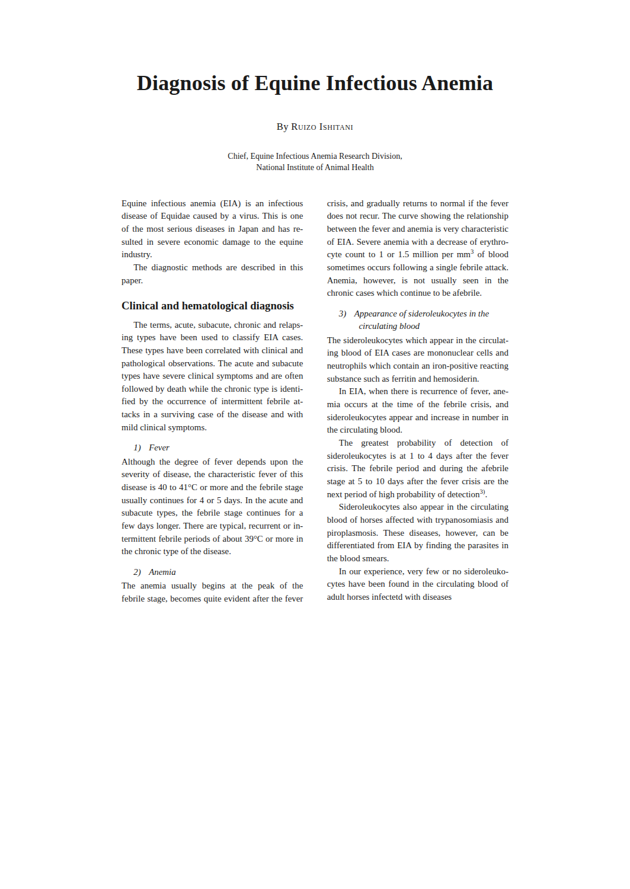Diagnosis of Equine Infectious Anemia
By Ruizo Ishitani
Chief, Equine Infectious Anemia Research Division,
National Institute of Animal Health
Equine infectious anemia (EIA) is an infectious disease of Equidae caused by a virus. This is one of the most serious diseases in Japan and has resulted in severe economic damage to the equine industry.
The diagnostic methods are described in this paper.
Clinical and hematological diagnosis
The terms, acute, subacute, chronic and relapsing types have been used to classify EIA cases. These types have been correlated with clinical and pathological observations. The acute and subacute types have severe clinical symptoms and are often followed by death while the chronic type is identified by the occurrence of intermittent febrile attacks in a surviving case of the disease and with mild clinical symptoms.
1) Fever
Although the degree of fever depends upon the severity of disease, the characteristic fever of this disease is 40 to 41°C or more and the febrile stage usually continues for 4 or 5 days. In the acute and subacute types, the febrile stage continues for a few days longer. There are typical, recurrent or intermittent febrile periods of about 39°C or more in the chronic type of the disease.
2) Anemia
The anemia usually begins at the peak of the febrile stage, becomes quite evident after the fever crisis, and gradually returns to normal if the fever does not recur. The curve showing the relationship between the fever and anemia is very characteristic of EIA. Severe anemia with a decrease of erythrocyte count to 1 or 1.5 million per mm3 of blood sometimes occurs following a single febrile attack. Anemia, however, is not usually seen in the chronic cases which continue to be afebrile.
3) Appearance of sideroleukocytes in thecirculating blood
The sideroleukocytes which appear in the circulating blood of EIA cases are mononuclear cells and neutrophils which contain an iron-positive reacting substance such as ferritin and hemosiderin.
In EIA, when there is recurrence of fever, anemia occurs at the time of the febrile crisis, and sideroleukocytes appear and increase in number in the circulating blood.
The greatest probability of detection of sideroleukocytes is at 1 to 4 days after the fever crisis. The febrile period and during the afebrile stage at 5 to 10 days after the fever crisis are the next period of high probability of detection3).
Sideroleukocytes also appear in the circulating blood of horses affected with trypanosomiasis and piroplasmosis. These diseases, however, can be differentiated from EIA by finding the parasites in the blood smears.
In our experience, very few or no sideroleukocytes have been found in the circulating blood of adult horses infectetd with diseases